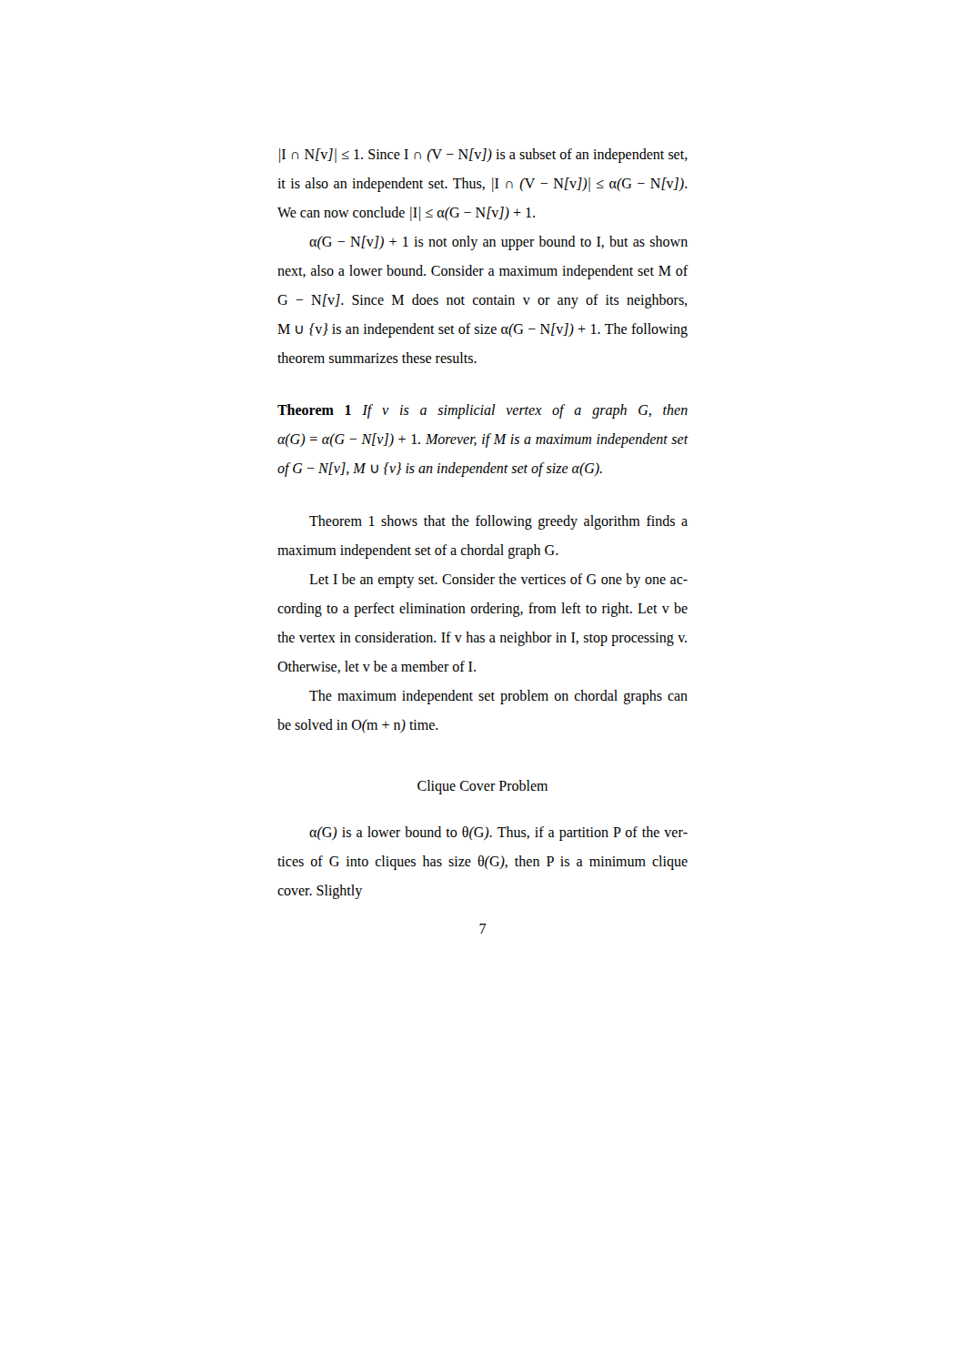|I ∩ N[v]| ≤ 1. Since I ∩ (V − N[v]) is a subset of an independent set, it is also an independent set. Thus, |I ∩ (V − N[v])| ≤ α(G − N[v]). We can now conclude |I| ≤ α(G − N[v]) + 1.
α(G − N[v]) + 1 is not only an upper bound to I, but as shown next, also a lower bound. Consider a maximum independent set M of G − N[v]. Since M does not contain v or any of its neighbors, M ∪ {v} is an independent set of size α(G − N[v]) + 1. The following theorem summarizes these results.
Theorem 1 If v is a simplicial vertex of a graph G, then α(G) = α(G − N[v]) + 1. Morever, if M is a maximum independent set of G − N[v], M ∪ {v} is an independent set of size α(G).
Theorem 1 shows that the following greedy algorithm finds a maximum independent set of a chordal graph G.
Let I be an empty set. Consider the vertices of G one by one according to a perfect elimination ordering, from left to right. Let v be the vertex in consideration. If v has a neighbor in I, stop processing v. Otherwise, let v be a member of I.
The maximum independent set problem on chordal graphs can be solved in O(m + n) time.
Clique Cover Problem
α(G) is a lower bound to θ(G). Thus, if a partition P of the vertices of G into cliques has size θ(G), then P is a minimum clique cover. Slightly
7